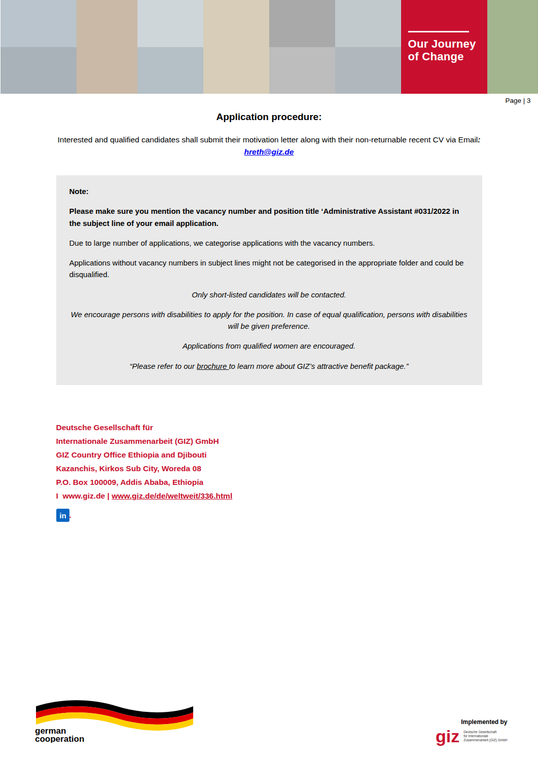Our Journey
of Change
Page | 3
Application procedure:
Interested and qualified candidates shall submit their motivation letter along with their non-returnable recent CV via Email: hreth@giz.de
Note:
Please make sure you mention the vacancy number and position title ‘Administrative Assistant #031/2022 in the subject line of your email application.
Due to large number of applications, we categorise applications with the vacancy numbers.
Applications without vacancy numbers in subject lines might not be categorised in the appropriate folder and could be disqualified.
Only short-listed candidates will be contacted.
We encourage persons with disabilities to apply for the position. In case of equal qualification, persons with disabilities will be given preference.
Applications from qualified women are encouraged.
“Please refer to our brochure to learn more about GIZ’s attractive benefit package.”
Deutsche Gesellschaft für
Internationale Zusammenarbeit (GIZ) GmbH
GIZ Country Office Ethiopia and Djibouti
Kazanchis, Kirkos Sub City, Woreda 08
P.O. Box 100009, Addis Ababa, Ethiopia
I www.giz.de | www.giz.de/de/weltweit/336.html
.
Implemented by
giz Deutsche Gesellschaft
für Internationale
Zusammenarbeit (GIZ) GmbH